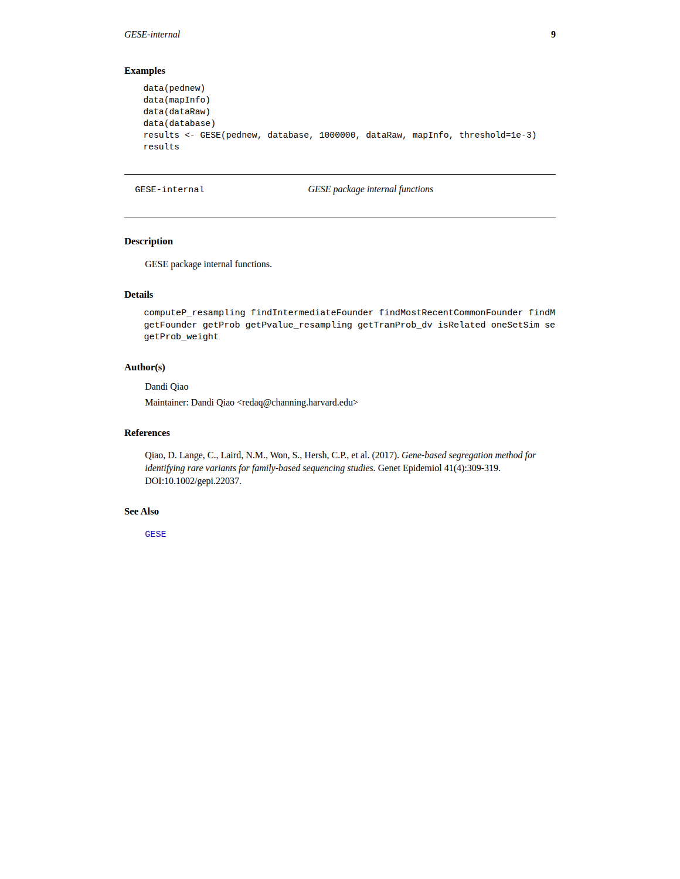GESE-internal 9
Examples
data(pednew)
data(mapInfo)
data(dataRaw)
data(database)
results <- GESE(pednew, database, 1000000, dataRaw, mapInfo, threshold=1e-3)
results
GESE-internal GESE package internal functions
Description
GESE package internal functions.
Details
computeP_resampling findIntermediateFounder findMostRecentCommonFounder findMostRecentCommonFounderCo getFounder getProb getPvalue_resampling getTranProb_dv isRelated oneSetSim segProb getProb_weight
Author(s)
Dandi Qiao
Maintainer: Dandi Qiao <redaq@channing.harvard.edu>
References
Qiao, D. Lange, C., Laird, N.M., Won, S., Hersh, C.P., et al. (2017). Gene-based segregation method for identifying rare variants for family-based sequencing studies. Genet Epidemiol 41(4):309-319. DOI:10.1002/gepi.22037.
See Also
GESE